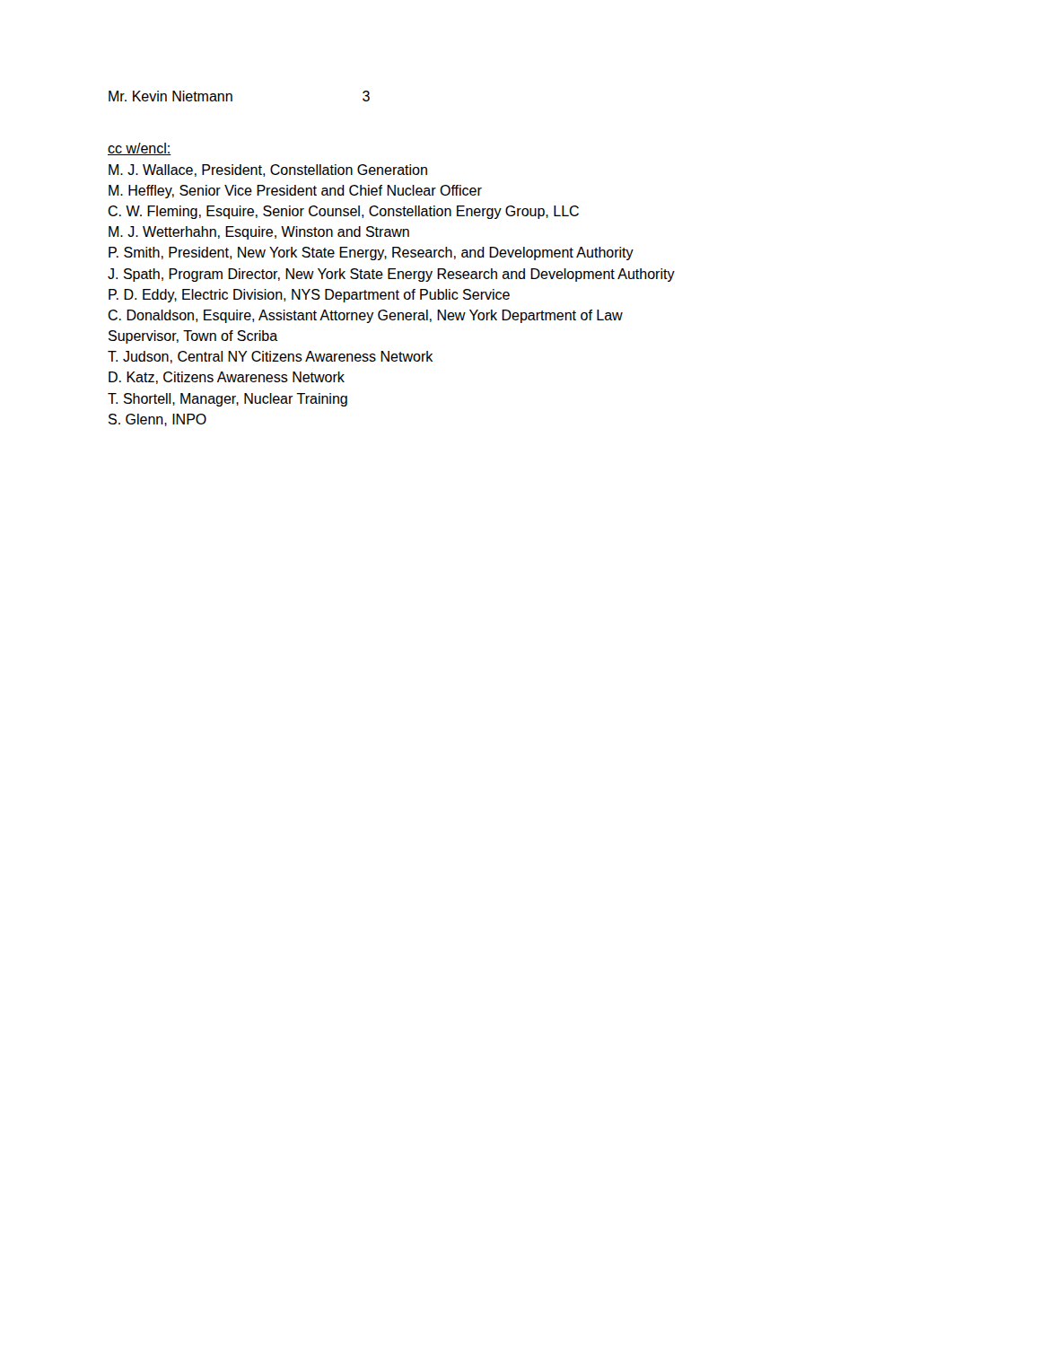Mr. Kevin Nietmann 3
cc w/encl:
M. J. Wallace, President, Constellation Generation
M. Heffley, Senior Vice President and Chief Nuclear Officer
C. W. Fleming, Esquire, Senior Counsel, Constellation Energy Group, LLC
M. J. Wetterhahn, Esquire, Winston and Strawn
P. Smith, President, New York State Energy, Research, and Development Authority
J. Spath, Program Director, New York State Energy Research and Development Authority
P. D. Eddy, Electric Division, NYS Department of Public Service
C. Donaldson, Esquire, Assistant Attorney General, New York Department of Law
Supervisor, Town of Scriba
T. Judson, Central NY Citizens Awareness Network
D. Katz, Citizens Awareness Network
T. Shortell, Manager, Nuclear Training
S. Glenn, INPO